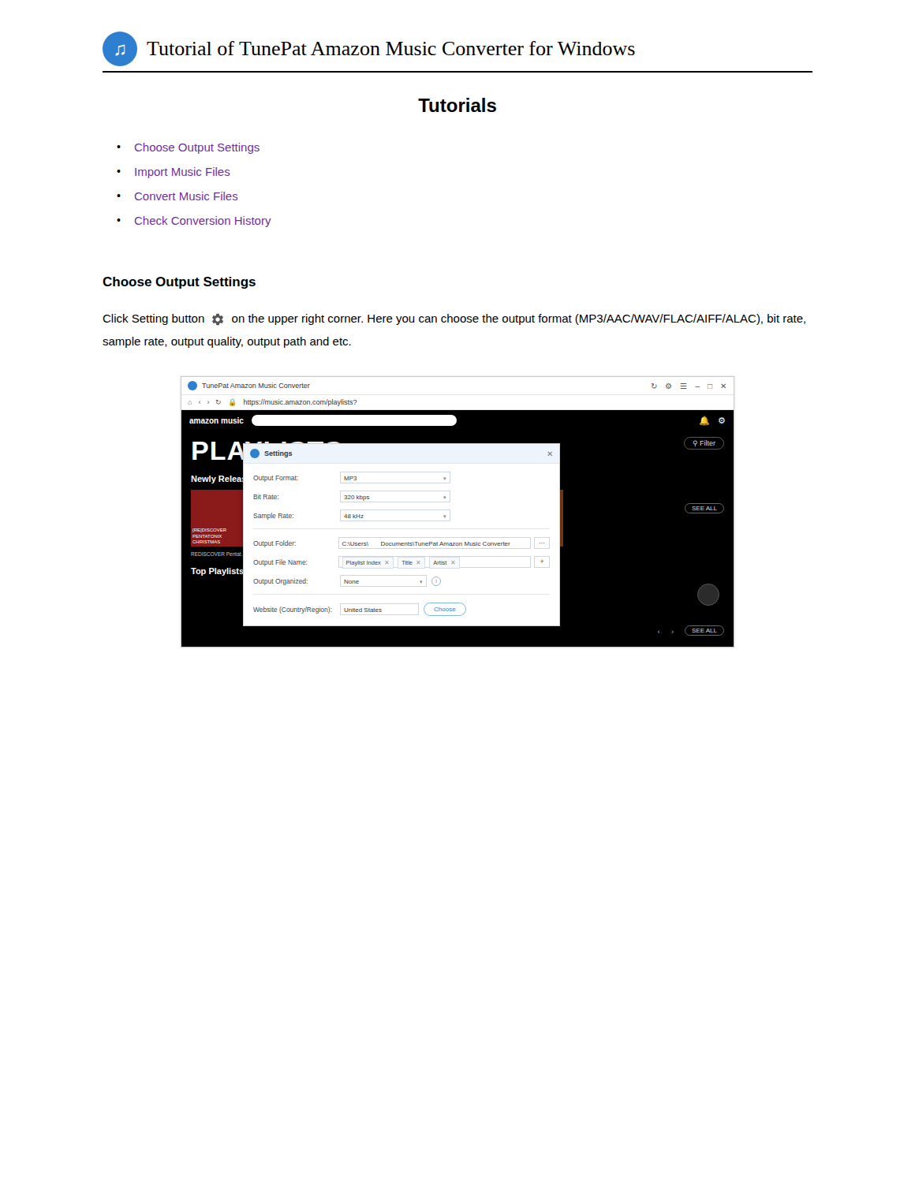♫
Tutorial of TunePat Amazon Music Converter for Windows
Tutorials
Choose Output Settings
Import Music Files
Convert Music Files
Check Conversion History
Choose Output Settings
Click Setting button on the upper right corner. Here you can choose the output format (MP3/AAC/WAV/FLAC/AIFF/ALAC), bit rate, sample rate, output quality, output path and etc.
TunePat Amazon Music Converter ↻ ⚙ ☰ – □ ✕
⌂ ‹ › ↻ 🔒 https://music.amazon.com/playlists?
amazon music 🔔 ⚙
⚲ Filter
PLAYLISTS
Newly Released
SEE ALL
[RE]DISCOVER
PENTATONIX CHRISTMAS
All Hits
Country Heat
Christmas Instrumental
Merry Mix
Viral Hits
REDISCOVER Pentat… All Hits Country Heat Christmas Instrumen… Merry Mix Viral H
Top Playlists
‹ ›
SEE ALL
Settings ✕
Output Format:
MP3
Bit Rate:
320 kbps
Sample Rate:
48 kHz
Output Folder:
C:\Users\ Documents\TunePat Amazon Music Converter
⋯
Output File Name:
Playlist Index ✕ Title ✕ Artist ✕
+
Output Organized:
None
i
Website (Country/Region):
United States
Choose